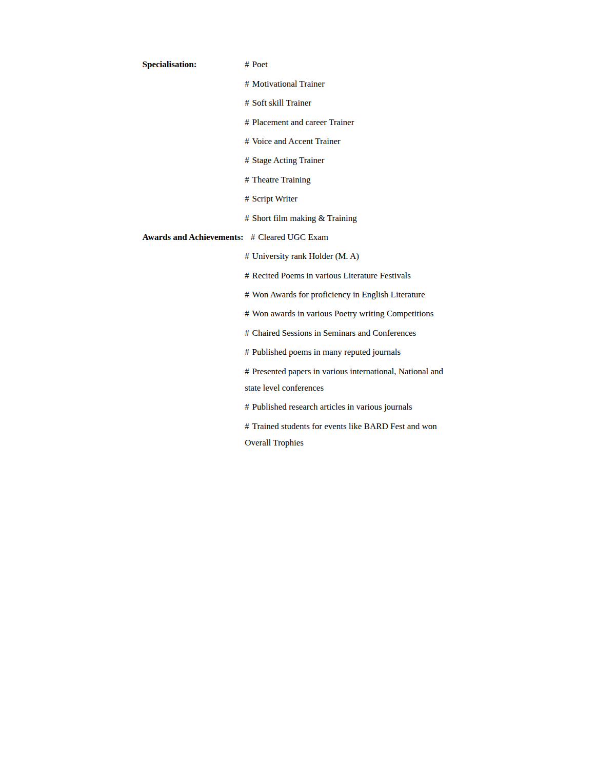| Specialisation: | # Poet # Motivational Trainer # Soft skill Trainer # Placement and career Trainer # Voice and Accent Trainer # Stage Acting Trainer # Theatre Training # Script Writer # Short film making & Training |
| Awards and Achievements: | # Cleared UGC Exam # University rank Holder (M. A) # Recited Poems in various Literature Festivals # Won Awards for proficiency in English Literature # Won awards in various Poetry writing Competitions # Chaired Sessions in Seminars and Conferences # Published poems in many reputed journals # Presented papers in various international, National and state level conferences # Published research articles in various journals # Trained students for events like BARD Fest and won Overall Trophies |